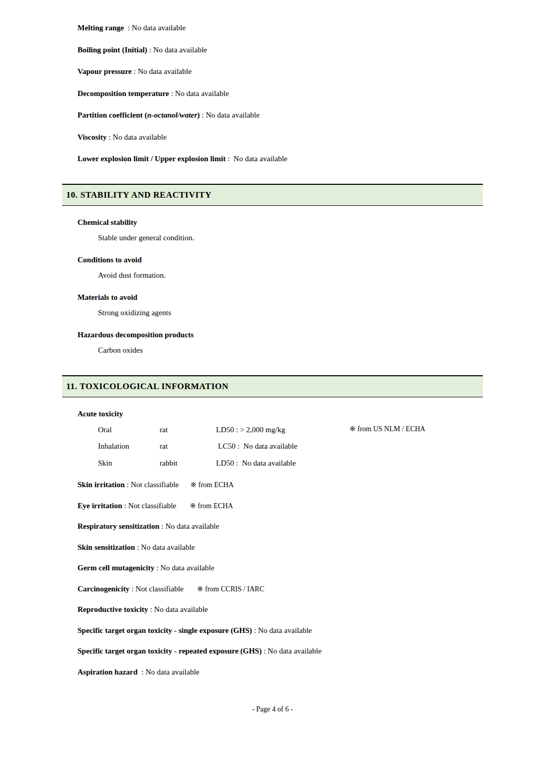Melting range : No data available
Boiling point (Initial) : No data available
Vapour pressure : No data available
Decomposition temperature : No data available
Partition coefficient (n-octanol/water) : No data available
Viscosity : No data available
Lower explosion limit / Upper explosion limit : No data available
10. STABILITY AND REACTIVITY
Chemical stability
Stable under general condition.
Conditions to avoid
Avoid dust formation.
Materials to avoid
Strong oxidizing agents
Hazardous decomposition products
Carbon oxides
11. TOXICOLOGICAL INFORMATION
Acute toxicity
| Oral | rat | LD50 : > 2,000 mg/kg | ※ from US NLM / ECHA |
| Inhalation | rat | LC50 : No data available | |
| Skin | rabbit | LD50 : No data available | |
Skin irritation : Not classifiable ※ from ECHA
Eye irritation : Not classifiable ※ from ECHA
Respiratory sensitization : No data available
Skin sensitization : No data available
Germ cell mutagenicity : No data available
Carcinogenicity : Not classifiable ※ from CCRIS / IARC
Reproductive toxicity : No data available
Specific target organ toxicity - single exposure (GHS) : No data available
Specific target organ toxicity - repeated exposure (GHS) : No data available
Aspiration hazard : No data available
- Page 4 of 6 -